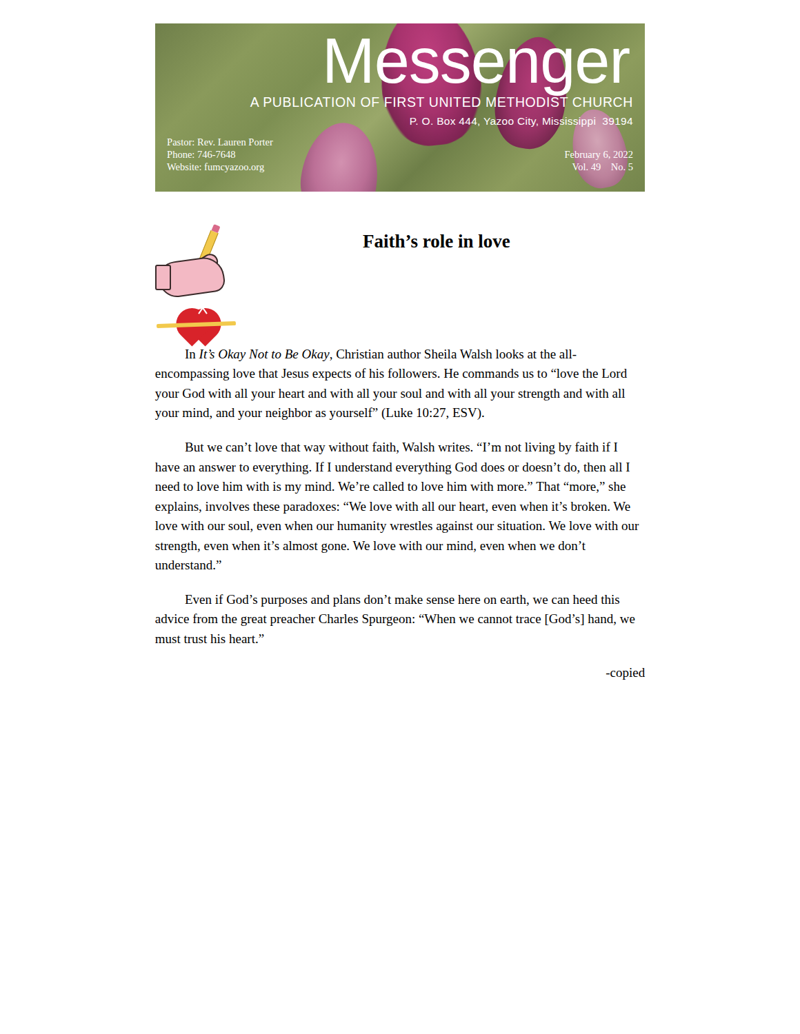Messenger
A PUBLICATION OF FIRST UNITED METHODIST CHURCH
P. O. Box 444, Yazoo City, Mississippi 39194
Pastor: Rev. Lauren Porter
Phone: 746-7648
Website: fumcyazoo.org
February 6, 2022
Vol. 49 No. 5
Faith’s role in love
In It’s Okay Not to Be Okay, Christian author Sheila Walsh looks at the all-encompassing love that Jesus expects of his followers. He commands us to “love the Lord your God with all your heart and with all your soul and with all your strength and with all your mind, and your neighbor as yourself” (Luke 10:27, ESV).
But we can’t love that way without faith, Walsh writes. “I’m not living by faith if I have an answer to everything. If I understand everything God does or doesn’t do, then all I need to love him with is my mind. We’re called to love him with more.” That “more,” she explains, involves these paradoxes: “We love with all our heart, even when it’s broken. We love with our soul, even when our humanity wrestles against our situation. We love with our strength, even when it’s almost gone. We love with our mind, even when we don’t understand.”
Even if God’s purposes and plans don’t make sense here on earth, we can heed this advice from the great preacher Charles Spurgeon: “When we cannot trace [God’s] hand, we must trust his heart.”
-copied